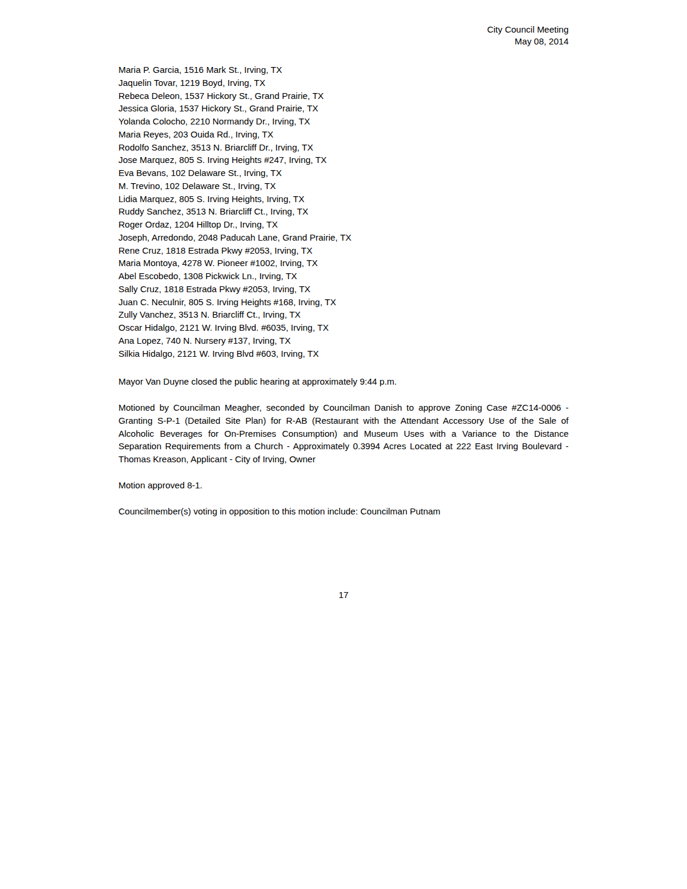City Council Meeting
May 08, 2014
Maria P. Garcia, 1516 Mark St., Irving, TX
Jaquelin Tovar, 1219 Boyd, Irving, TX
Rebeca Deleon, 1537 Hickory St., Grand Prairie, TX
Jessica Gloria, 1537 Hickory St., Grand Prairie, TX
Yolanda Colocho, 2210 Normandy Dr., Irving, TX
Maria Reyes, 203 Ouida Rd., Irving, TX
Rodolfo Sanchez, 3513 N. Briarcliff Dr., Irving, TX
Jose Marquez, 805 S. Irving Heights #247, Irving, TX
Eva Bevans, 102 Delaware St., Irving, TX
M. Trevino, 102 Delaware St., Irving, TX
Lidia Marquez, 805 S. Irving Heights, Irving, TX
Ruddy Sanchez, 3513 N. Briarcliff Ct., Irving, TX
Roger Ordaz, 1204 Hilltop Dr., Irving, TX
Joseph, Arredondo, 2048 Paducah Lane, Grand Prairie, TX
Rene Cruz, 1818 Estrada Pkwy #2053, Irving, TX
Maria Montoya, 4278 W. Pioneer #1002, Irving, TX
Abel Escobedo, 1308 Pickwick Ln., Irving, TX
Sally Cruz, 1818 Estrada Pkwy #2053, Irving, TX
Juan C. Neculnir, 805 S. Irving Heights #168, Irving, TX
Zully Vanchez, 3513 N. Briarcliff Ct., Irving, TX
Oscar Hidalgo, 2121 W. Irving Blvd. #6035, Irving, TX
Ana Lopez, 740 N. Nursery #137, Irving, TX
Silkia Hidalgo, 2121 W. Irving Blvd #603, Irving, TX
Mayor Van Duyne closed the public hearing at approximately 9:44 p.m.
Motioned by Councilman Meagher, seconded by Councilman Danish to approve Zoning Case #ZC14-0006 - Granting S-P-1 (Detailed Site Plan) for R-AB (Restaurant with the Attendant Accessory Use of the Sale of Alcoholic Beverages for On-Premises Consumption) and Museum Uses with a Variance to the Distance Separation Requirements from a Church - Approximately 0.3994 Acres Located at 222 East Irving Boulevard - Thomas Kreason, Applicant - City of Irving, Owner
Motion approved 8-1.
Councilmember(s) voting in opposition to this motion include: Councilman Putnam
17